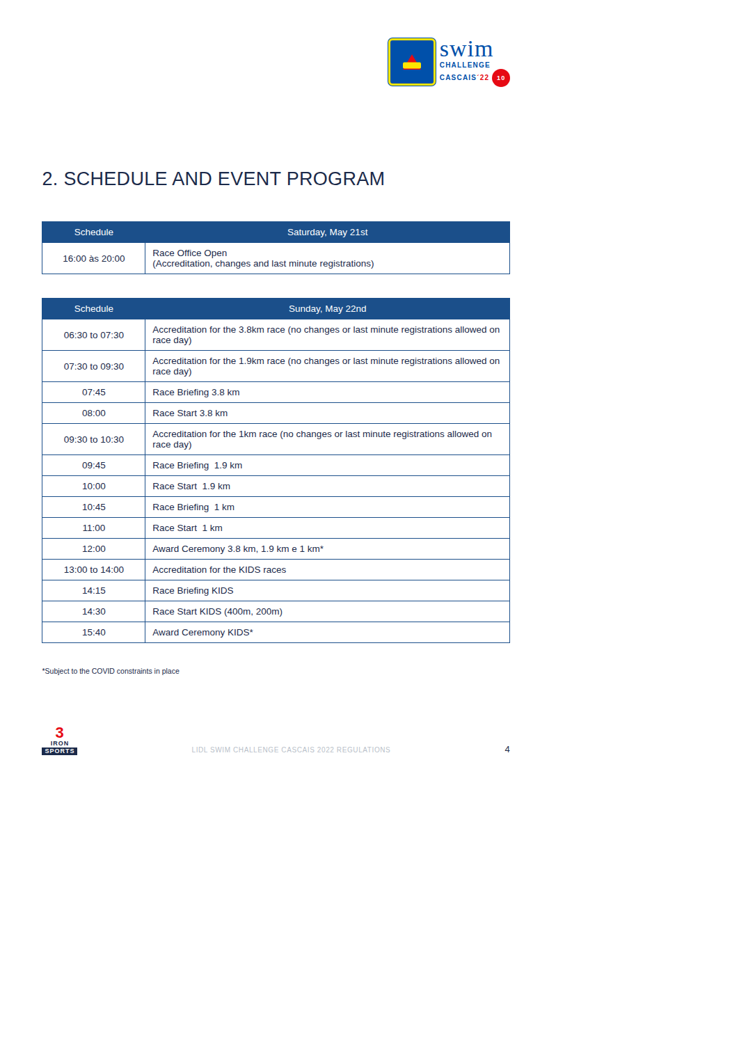swim
CHALLENGE
CASCAIS´2210
2. SCHEDULE AND EVENT PROGRAM
| Schedule | Saturday, May 21st |
| --- | --- |
| 16:00 às 20:00 | Race Office Open (Accreditation, changes and last minute registrations) |
| Schedule | Sunday, May 22nd |
| --- | --- |
| 06:30 to 07:30 | Accreditation for the 3.8km race (no changes or last minute registrations allowed on race day) |
| 07:30 to 09:30 | Accreditation for the 1.9km race (no changes or last minute registrations allowed on race day) |
| 07:45 | Race Briefing 3.8 km |
| 08:00 | Race Start 3.8 km |
| 09:30 to 10:30 | Accreditation for the 1km race (no changes or last minute registrations allowed on race day) |
| 09:45 | Race Briefing 1.9 km |
| 10:00 | Race Start 1.9 km |
| 10:45 | Race Briefing 1 km |
| 11:00 | Race Start 1 km |
| 12:00 | Award Ceremony 3.8 km, 1.9 km e 1 km* |
| 13:00 to 14:00 | Accreditation for the KIDS races |
| 14:15 | Race Briefing KIDS |
| 14:30 | Race Start KIDS (400m, 200m) |
| 15:40 | Award Ceremony KIDS* |
*Subject to the COVID constraints in place
3 IRON SPORTS
LIDL SWIM CHALLENGE CASCAIS 2022 REGULATIONS
4